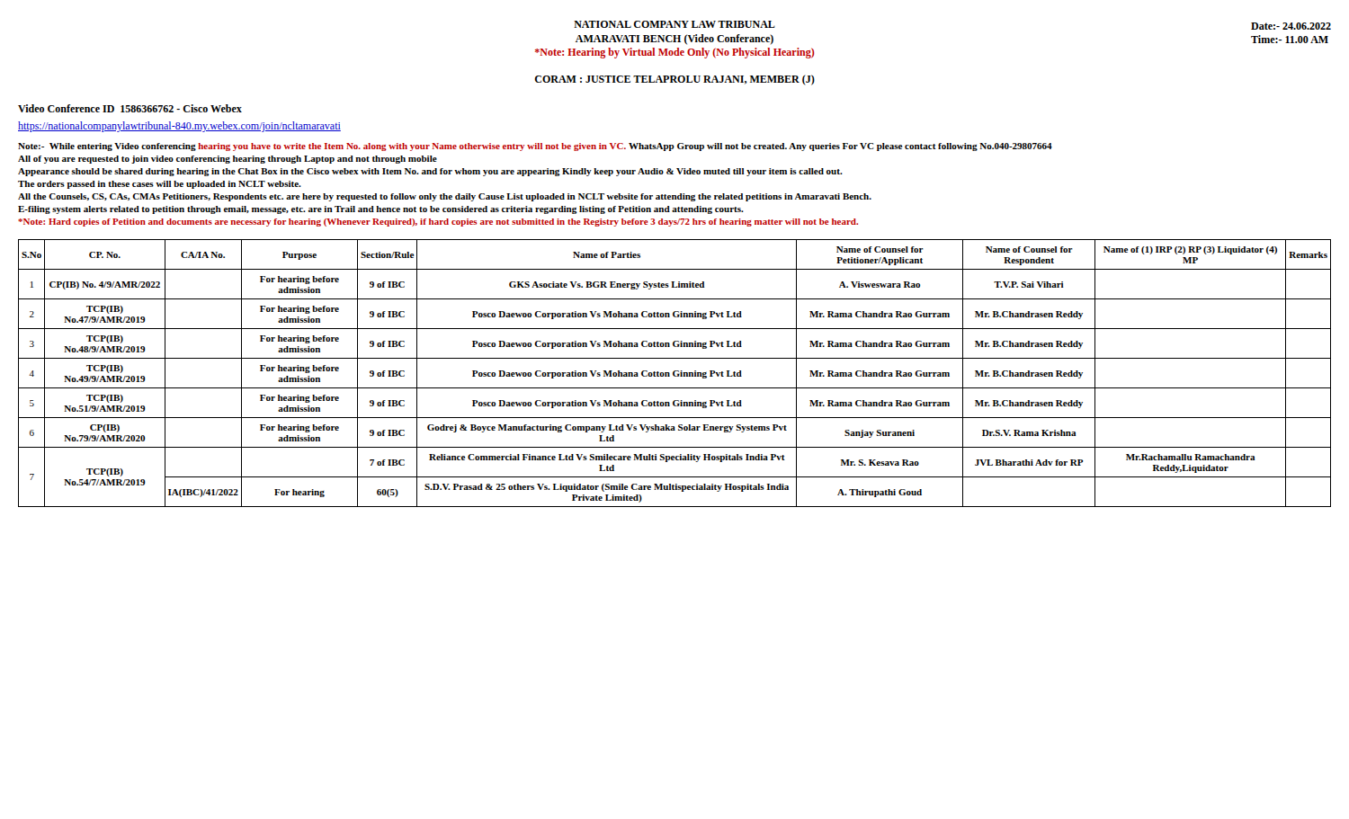NATIONAL COMPANY LAW TRIBUNAL
AMARAVATI BENCH (Video Conferance)
*Note: Hearing by Virtual Mode Only (No Physical Hearing)
Date:- 24.06.2022
Time:- 11.00 AM
CORAM : JUSTICE TELAPROLU RAJANI, MEMBER (J)
Video Conference ID 1586366762 - Cisco Webex
https://nationalcompanylawtribunal-840.my.webex.com/join/ncltamaravati
Note:- While entering Video conferencing hearing you have to write the Item No. along with your Name otherwise entry will not be given in VC. WhatsApp Group will not be created. Any queries For VC please contact following No.040-29807664
All of you are requested to join video conferencing hearing through Laptop and not through mobile
Appearance should be shared during hearing in the Chat Box in the Cisco webex with Item No. and for whom you are appearing Kindly keep your Audio & Video muted till your item is called out.
The orders passed in these cases will be uploaded in NCLT website.
All the Counsels, CS, CAs, CMAs Petitioners, Respondents etc. are here by requested to follow only the daily Cause List uploaded in NCLT website for attending the related petitions in Amaravati Bench.
E-filing system alerts related to petition through email, message, etc. are in Trail and hence not to be considered as criteria regarding listing of Petition and attending courts.
*Note: Hard copies of Petition and documents are necessary for hearing (Whenever Required), if hard copies are not submitted in the Registry before 3 days/72 hrs of hearing matter will not be heard.
| S.No | CP. No. | CA/IA No. | Purpose | Section/Rule | Name of Parties | Name of Counsel for Petitioner/Applicant | Name of Counsel for Respondent | Name of (1) IRP (2) RP (3) Liquidator (4) MP | Remarks |
| --- | --- | --- | --- | --- | --- | --- | --- | --- | --- |
| 1 | CP(IB) No. 4/9/AMR/2022 | | For hearing before admission | 9 of IBC | GKS Asociate Vs. BGR Energy Systes Limited | A. Visweswara Rao | T.V.P. Sai Vihari | | |
| 2 | TCP(IB) No.47/9/AMR/2019 | | For hearing before admission | 9 of IBC | Posco Daewoo Corporation Vs Mohana Cotton Ginning Pvt Ltd | Mr. Rama Chandra Rao Gurram | Mr. B.Chandrasen Reddy | | |
| 3 | TCP(IB) No.48/9/AMR/2019 | | For hearing before admission | 9 of IBC | Posco Daewoo Corporation Vs Mohana Cotton Ginning Pvt Ltd | Mr. Rama Chandra Rao Gurram | Mr. B.Chandrasen Reddy | | |
| 4 | TCP(IB) No.49/9/AMR/2019 | | For hearing before admission | 9 of IBC | Posco Daewoo Corporation Vs Mohana Cotton Ginning Pvt Ltd | Mr. Rama Chandra Rao Gurram | Mr. B.Chandrasen Reddy | | |
| 5 | TCP(IB) No.51/9/AMR/2019 | | For hearing before admission | 9 of IBC | Posco Daewoo Corporation Vs Mohana Cotton Ginning Pvt Ltd | Mr. Rama Chandra Rao Gurram | Mr. B.Chandrasen Reddy | | |
| 6 | CP(IB) No.79/9/AMR/2020 | | For hearing before admission | 9 of IBC | Godrej & Boyce Manufacturing Company Ltd Vs Vyshaka Solar Energy Systems Pvt Ltd | Sanjay Suraneni | Dr.S.V. Rama Krishna | | |
| 7 | TCP(IB) No.54/7/AMR/2019 | | | 7 of IBC | Reliance Commercial Finance Ltd Vs Smilecare Multi Speciality Hospitals India Pvt Ltd | Mr. S. Kesava Rao | JVL Bharathi Adv for RP | Mr.Rachamallu Ramachandra Reddy,Liquidator | |
| IA(IBC)/41/2022 | For hearing | 60(5) | S.D.V. Prasad & 25 others Vs. Liquidator (Smile Care Multispecialaity Hospitals India Private Limited) | A. Thirupathi Goud | | | |